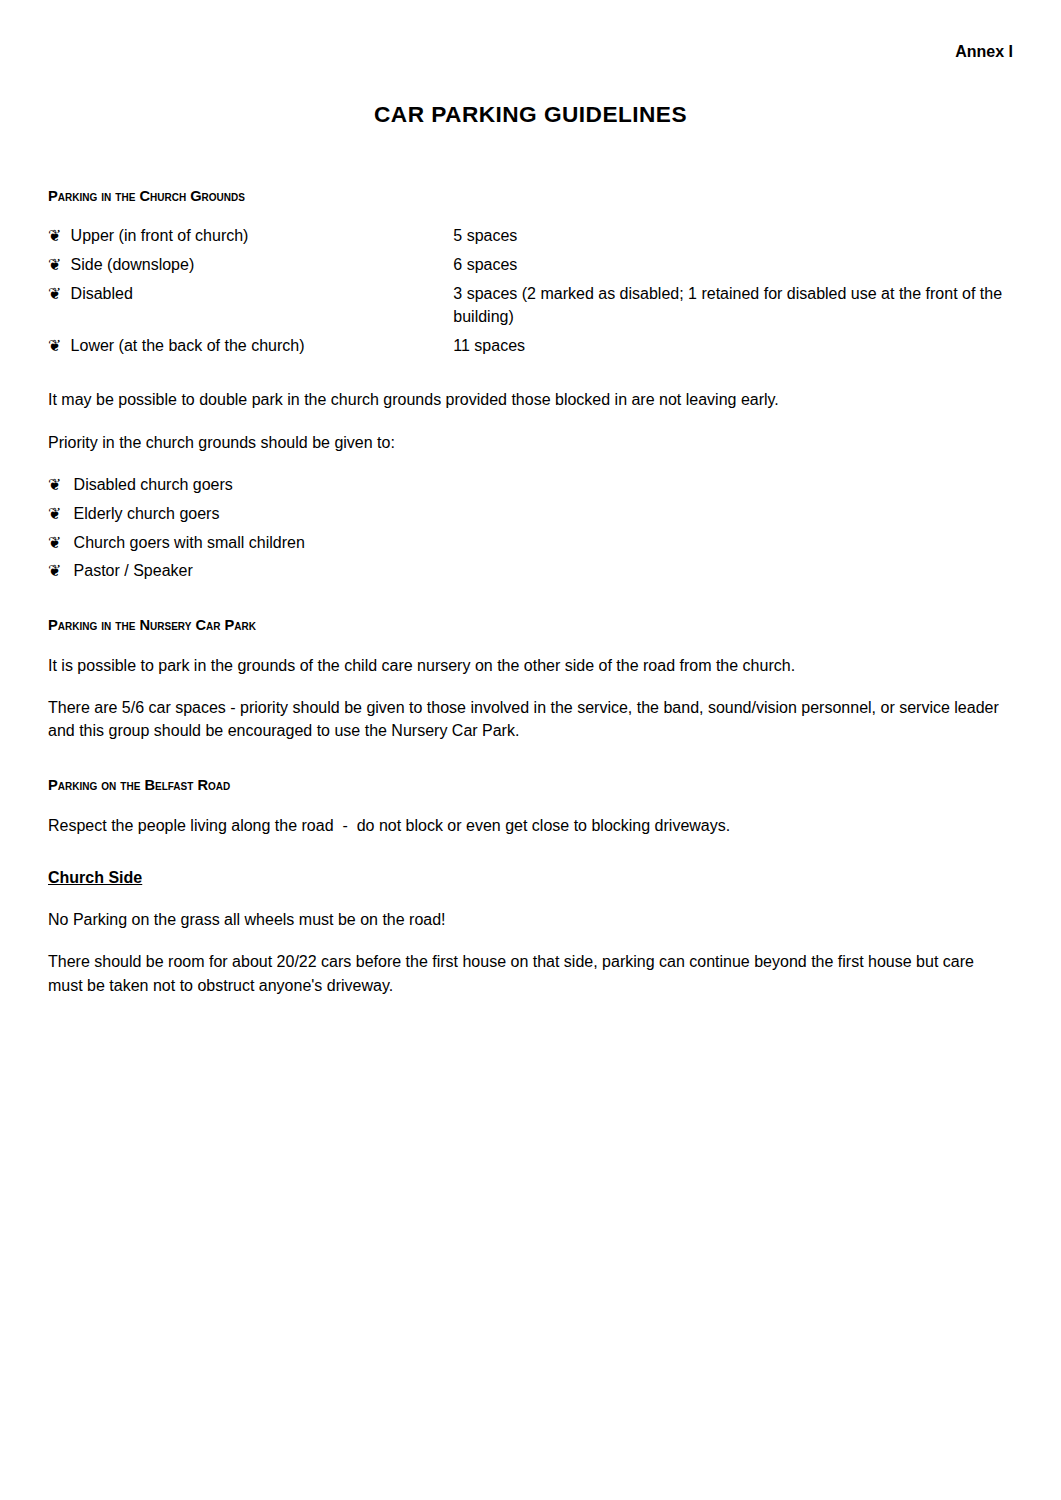Annex I
CAR PARKING GUIDELINES
Parking in the Church Grounds
| Upper (in front of church) | 5 spaces |
| Side (downslope) | 6 spaces |
| Disabled | 3 spaces (2 marked as disabled; 1 retained for disabled use at the front of the building) |
| Lower (at the back of the church) | 11 spaces |
It may be possible to double park in the church grounds provided those blocked in are not leaving early.
Priority in the church grounds should be given to:
Disabled church goers
Elderly church goers
Church goers with small children
Pastor / Speaker
Parking in the Nursery Car Park
It is possible to park in the grounds of the child care nursery on the other side of the road from the church.
There are 5/6 car spaces - priority should be given to those involved in the service, the band, sound/vision personnel, or service leader and this group should be encouraged to use the Nursery Car Park.
Parking on the Belfast Road
Respect the people living along the road - do not block or even get close to blocking driveways.
Church Side
No Parking on the grass all wheels must be on the road!
There should be room for about 20/22 cars before the first house on that side, parking can continue beyond the first house but care must be taken not to obstruct anyone's driveway.